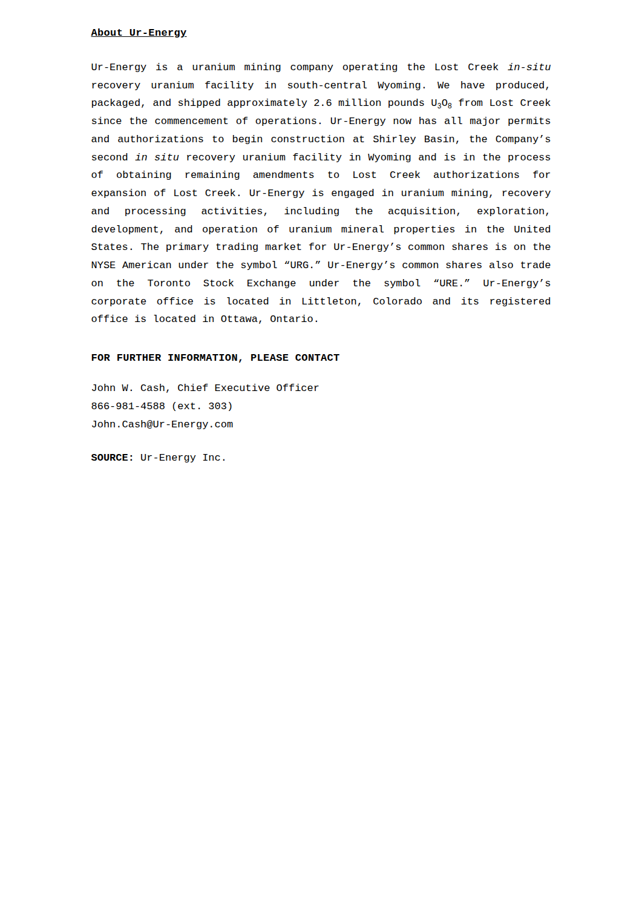About Ur-Energy
Ur-Energy is a uranium mining company operating the Lost Creek in-situ recovery uranium facility in south-central Wyoming. We have produced, packaged, and shipped approximately 2.6 million pounds U3O8 from Lost Creek since the commencement of operations. Ur-Energy now has all major permits and authorizations to begin construction at Shirley Basin, the Company’s second in situ recovery uranium facility in Wyoming and is in the process of obtaining remaining amendments to Lost Creek authorizations for expansion of Lost Creek. Ur-Energy is engaged in uranium mining, recovery and processing activities, including the acquisition, exploration, development, and operation of uranium mineral properties in the United States. The primary trading market for Ur-Energy’s common shares is on the NYSE American under the symbol “URG.” Ur-Energy’s common shares also trade on the Toronto Stock Exchange under the symbol “URE.” Ur-Energy’s corporate office is located in Littleton, Colorado and its registered office is located in Ottawa, Ontario.
FOR FURTHER INFORMATION, PLEASE CONTACT
John W. Cash, Chief Executive Officer
866-981-4588 (ext. 303)
John.Cash@Ur-Energy.com
SOURCE: Ur-Energy Inc.